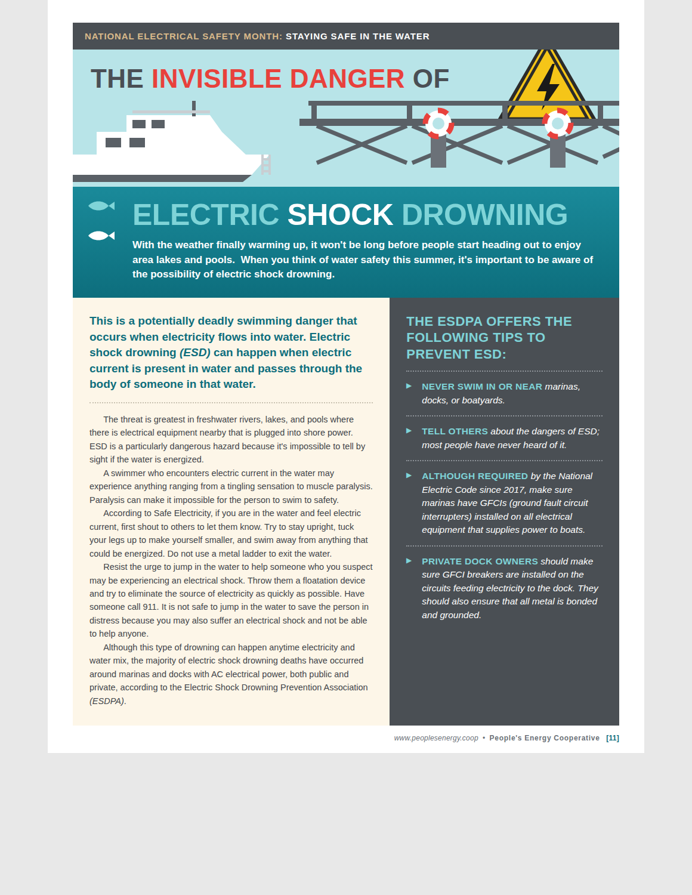National Electrical Safety Month: Staying Safe in the Water
The Invisible Danger of
Electric Shock Drowning
With the weather finally warming up, it won't be long before people start heading out to enjoy area lakes and pools. When you think of water safety this summer, it's important to be aware of the possibility of electric shock drowning.
This is a potentially deadly swimming danger that occurs when electricity flows into water. Electric shock drowning (ESD) can happen when electric current is present in water and passes through the body of someone in that water.
The threat is greatest in freshwater rivers, lakes, and pools where there is electrical equipment nearby that is plugged into shore power. ESD is a particularly dangerous hazard because it's impossible to tell by sight if the water is energized.
A swimmer who encounters electric current in the water may experience anything ranging from a tingling sensation to muscle paralysis. Paralysis can make it impossible for the person to swim to safety.
According to Safe Electricity, if you are in the water and feel electric current, first shout to others to let them know. Try to stay upright, tuck your legs up to make yourself smaller, and swim away from anything that could be energized. Do not use a metal ladder to exit the water.
Resist the urge to jump in the water to help someone who you suspect may be experiencing an electrical shock. Throw them a floatation device and try to eliminate the source of electricity as quickly as possible. Have someone call 911. It is not safe to jump in the water to save the person in distress because you may also suffer an electrical shock and not be able to help anyone.
Although this type of drowning can happen anytime electricity and water mix, the majority of electric shock drowning deaths have occurred around marinas and docks with AC electrical power, both public and private, according to the Electric Shock Drowning Prevention Association (ESDPA).
The ESDPA offers the following tips to prevent ESD:
Never swim in or near marinas, docks, or boatyards.
Tell others about the dangers of ESD; most people have never heard of it.
Although required by the National Electric Code since 2017, make sure marinas have GFCIs (ground fault circuit interrupters) installed on all electrical equipment that supplies power to boats.
Private dock owners should make sure GFCI breakers are installed on the circuits feeding electricity to the dock. They should also ensure that all metal is bonded and grounded.
www.peoplesenergy.coop • People's Energy Cooperative [11]